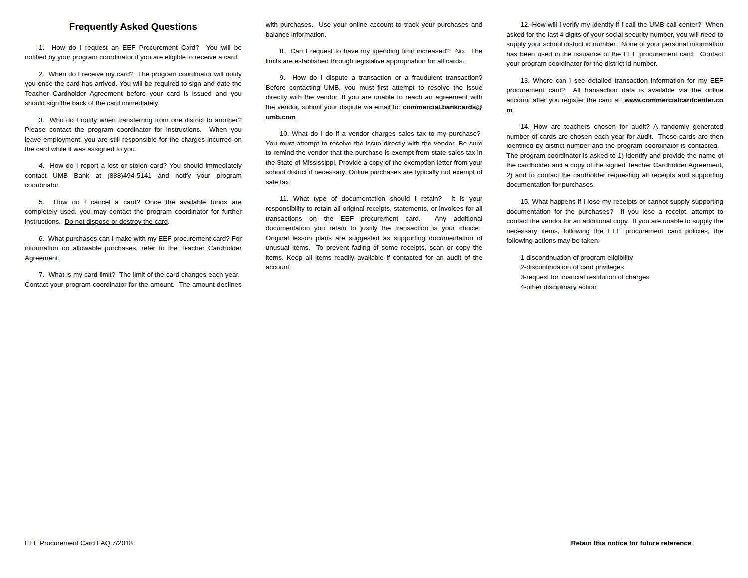Frequently Asked Questions
1. How do I request an EEF Procurement Card? You will be notified by your program coordinator if you are eligible to receive a card.
2. When do I receive my card? The program coordinator will notify you once the card has arrived. You will be required to sign and date the Teacher Cardholder Agreement before your card is issued and you should sign the back of the card immediately.
3. Who do I notify when transferring from one district to another? Please contact the program coordinator for instructions. When you leave employment, you are still responsible for the charges incurred on the card while it was assigned to you.
4. How do I report a lost or stolen card? You should immediately contact UMB Bank at (888)494-5141 and notify your program coordinator.
5. How do I cancel a card? Once the available funds are completely used, you may contact the program coordinator for further instructions. Do not dispose or destroy the card.
6. What purchases can I make with my EEF procurement card? For information on allowable purchases, refer to the Teacher Cardholder Agreement.
7. What is my card limit? The limit of the card changes each year. Contact your program coordinator for the amount. The amount declines with purchases. Use your online account to track your purchases and balance information.
8. Can I request to have my spending limit increased? No. The limits are established through legislative appropriation for all cards.
9. How do I dispute a transaction or a fraudulent transaction? Before contacting UMB, you must first attempt to resolve the issue directly with the vendor. If you are unable to reach an agreement with the vendor, submit your dispute via email to: commercial.bankcards@umb.com
10. What do I do if a vendor charges sales tax to my purchase? You must attempt to resolve the issue directly with the vendor. Be sure to remind the vendor that the purchase is exempt from state sales tax in the State of Mississippi. Provide a copy of the exemption letter from your school district if necessary. Online purchases are typically not exempt of sale tax.
11. What type of documentation should I retain? It is your responsibility to retain all original receipts, statements, or invoices for all transactions on the EEF procurement card. Any additional documentation you retain to justify the transaction is your choice. Original lesson plans are suggested as supporting documentation of unusual items. To prevent fading of some receipts, scan or copy the items. Keep all items readily available if contacted for an audit of the account.
12. How will I verify my identity if I call the UMB call center? When asked for the last 4 digits of your social security number, you will need to supply your school district id number. None of your personal information has been used in the issuance of the EEF procurement card. Contact your program coordinator for the district id number.
13. Where can I see detailed transaction information for my EEF procurement card? All transaction data is available via the online account after you register the card at: www.commercialcardcenter.com
14. How are teachers chosen for audit? A randomly generated number of cards are chosen each year for audit. These cards are then identified by district number and the program coordinator is contacted. The program coordinator is asked to 1) identify and provide the name of the cardholder and a copy of the signed Teacher Cardholder Agreement, 2) and to contact the cardholder requesting all receipts and supporting documentation for purchases.
15. What happens if I lose my receipts or cannot supply supporting documentation for the purchases? If you lose a receipt, attempt to contact the vendor for an additional copy. If you are unable to supply the necessary items, following the EEF procurement card policies, the following actions may be taken:
1-discontinuation of program eligibility
2-discontinuation of card privileges
3-request for financial restitution of charges
4-other disciplinary action
EEF Procurement Card FAQ 7/2018
Retain this notice for future reference.